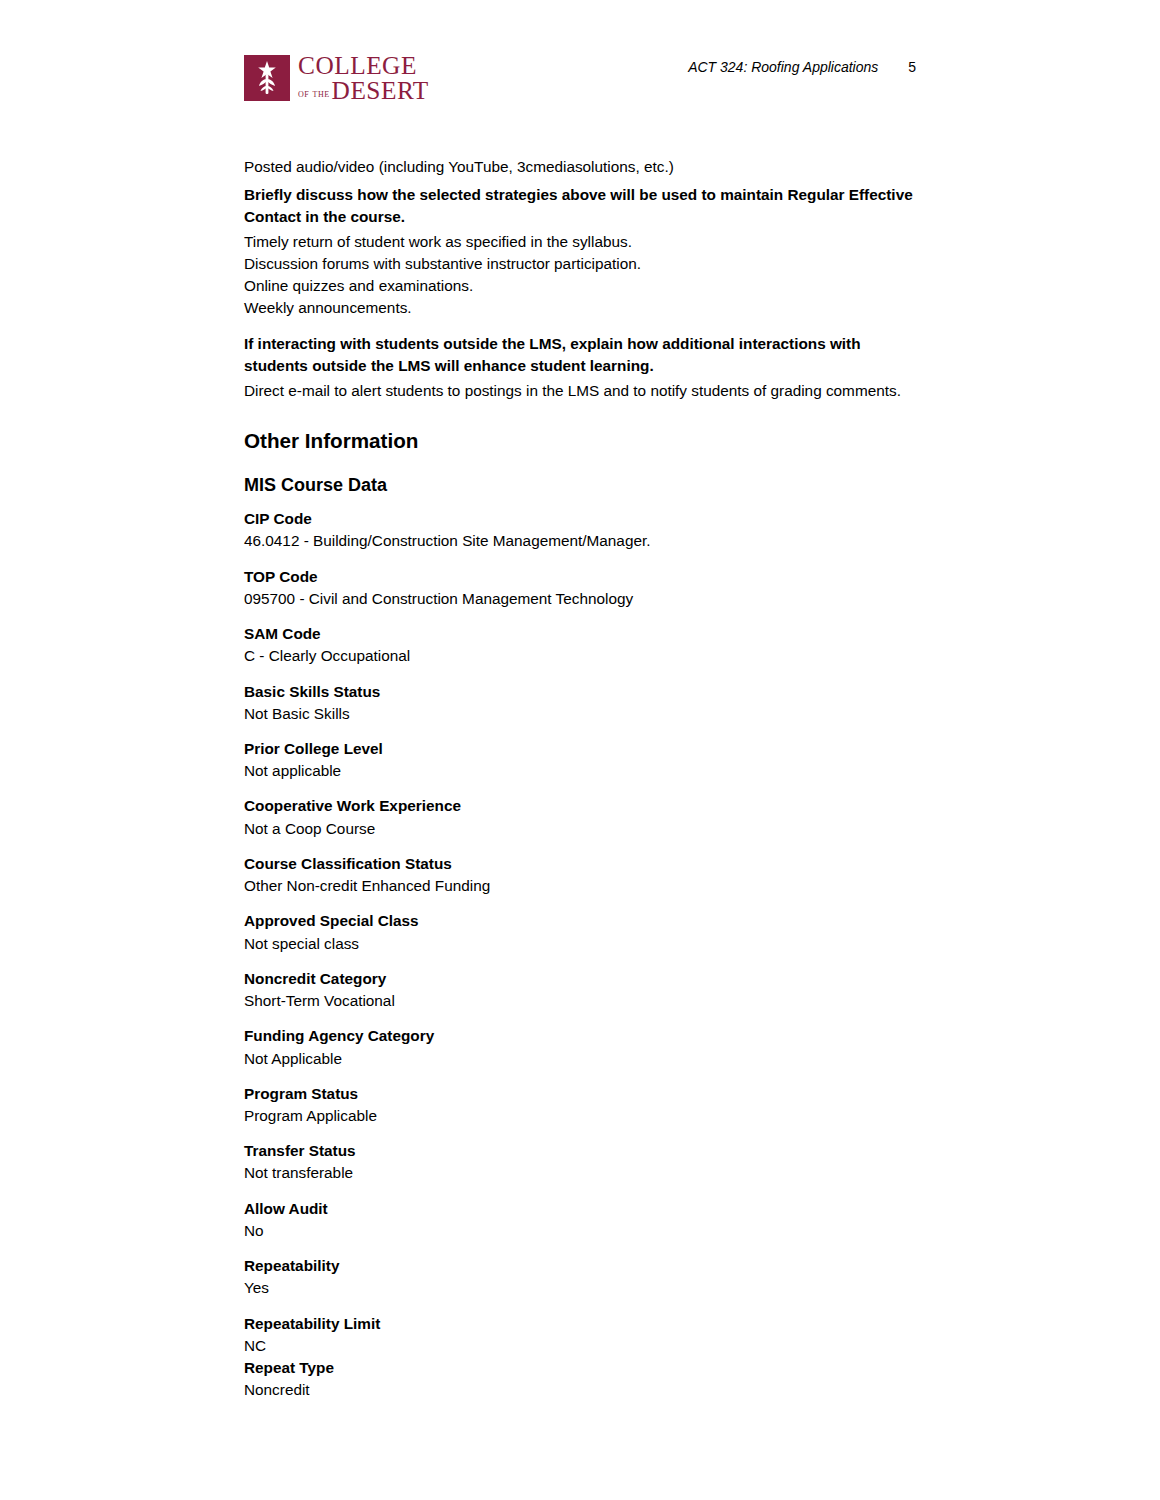COLLEGE of the DESERT
ACT 324: Roofing Applications 5
Posted audio/video (including YouTube, 3cmediasolutions, etc.)
Briefly discuss how the selected strategies above will be used to maintain Regular Effective Contact in the course.
Timely return of student work as specified in the syllabus.
Discussion forums with substantive instructor participation.
Online quizzes and examinations.
Weekly announcements.
If interacting with students outside the LMS, explain how additional interactions with students outside the LMS will enhance student learning.
Direct e-mail to alert students to postings in the LMS and to notify students of grading comments.
Other Information
MIS Course Data
CIP Code
46.0412 - Building/Construction Site Management/Manager.
TOP Code
095700 - Civil and Construction Management Technology
SAM Code
C - Clearly Occupational
Basic Skills Status
Not Basic Skills
Prior College Level
Not applicable
Cooperative Work Experience
Not a Coop Course
Course Classification Status
Other Non-credit Enhanced Funding
Approved Special Class
Not special class
Noncredit Category
Short-Term Vocational
Funding Agency Category
Not Applicable
Program Status
Program Applicable
Transfer Status
Not transferable
Allow Audit
No
Repeatability
Yes
Repeatability Limit
NC
Repeat Type
Noncredit